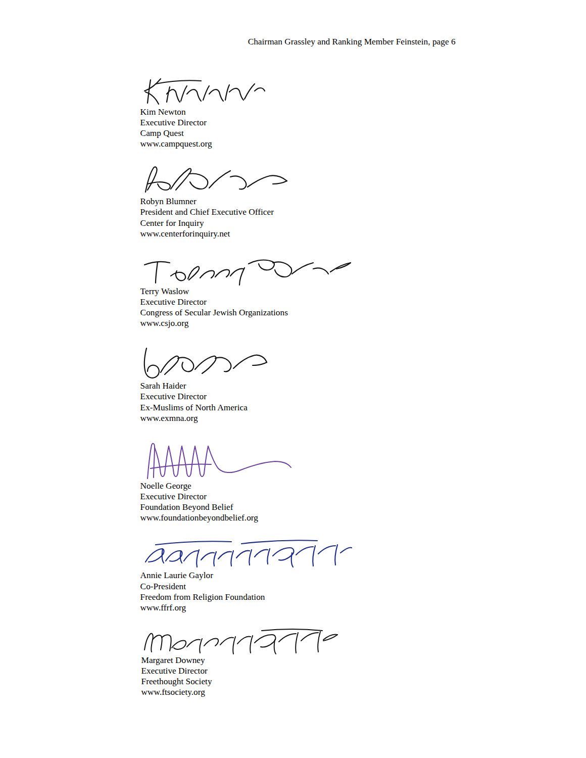Chairman Grassley and Ranking Member Feinstein, page 6
Kim Newton
Executive Director
Camp Quest
www.campquest.org
Robyn Blumner
President and Chief Executive Officer
Center for Inquiry
www.centerforinquiry.net
Terry Waslow
Executive Director
Congress of Secular Jewish Organizations
www.csjo.org
Sarah Haider
Executive Director
Ex-Muslims of North America
www.exmna.org
Noelle George
Executive Director
Foundation Beyond Belief
www.foundationbeyondbelief.org
Annie Laurie Gaylor
Co-President
Freedom from Religion Foundation
www.ffrf.org
Margaret Downey
Executive Director
Freethought Society
www.ftsociety.org